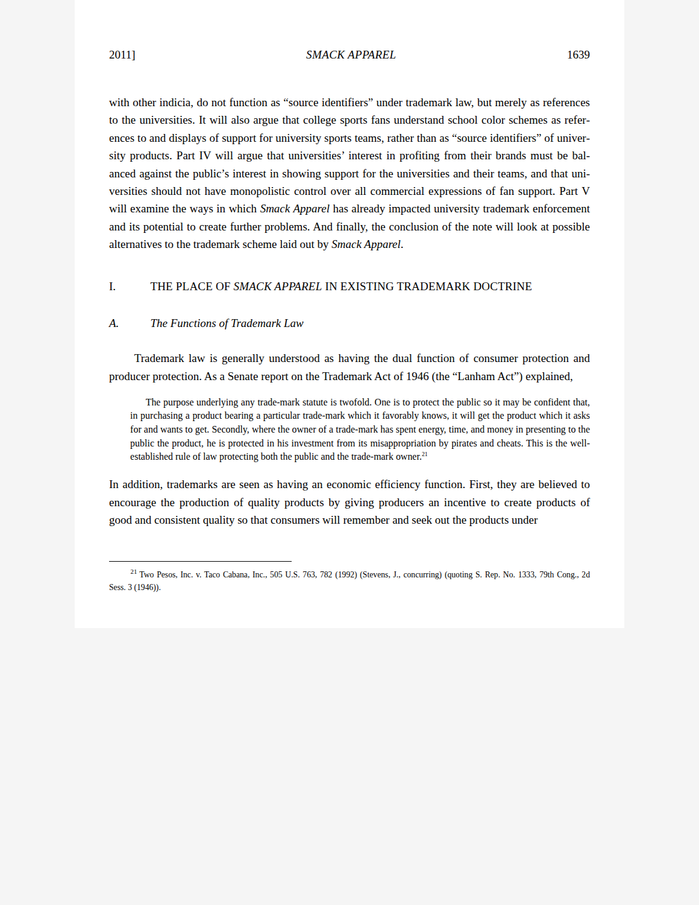2011] Smack Apparel 1639
with other indicia, do not function as “source identifiers” under trademark law, but merely as references to the universities. It will also argue that college sports fans understand school color schemes as references to and displays of support for university sports teams, rather than as “source identifiers” of university products. Part IV will argue that universities’ interest in profiting from their brands must be balanced against the public’s interest in showing support for the universities and their teams, and that universities should not have monopolistic control over all commercial expressions of fan support. Part V will examine the ways in which Smack Apparel has already impacted university trademark enforcement and its potential to create further problems. And finally, the conclusion of the note will look at possible alternatives to the trademark scheme laid out by Smack Apparel.
I. The Place of Smack Apparel in Existing Trademark Doctrine
A. The Functions of Trademark Law
Trademark law is generally understood as having the dual function of consumer protection and producer protection. As a Senate report on the Trademark Act of 1946 (the “Lanham Act”) explained,
The purpose underlying any trade-mark statute is twofold. One is to protect the public so it may be confident that, in purchasing a product bearing a particular trade-mark which it favorably knows, it will get the product which it asks for and wants to get. Secondly, where the owner of a trade-mark has spent energy, time, and money in presenting to the public the product, he is protected in his investment from its misappropriation by pirates and cheats. This is the well-established rule of law protecting both the public and the trade-mark owner.21
In addition, trademarks are seen as having an economic efficiency function. First, they are believed to encourage the production of quality products by giving producers an incentive to create products of good and consistent quality so that consumers will remember and seek out the products under
21Two Pesos, Inc. v. Taco Cabana, Inc., 505 U.S. 763, 782 (1992) (Stevens, J., concurring) (quoting S. Rep. No. 1333, 79th Cong., 2d Sess. 3 (1946)).